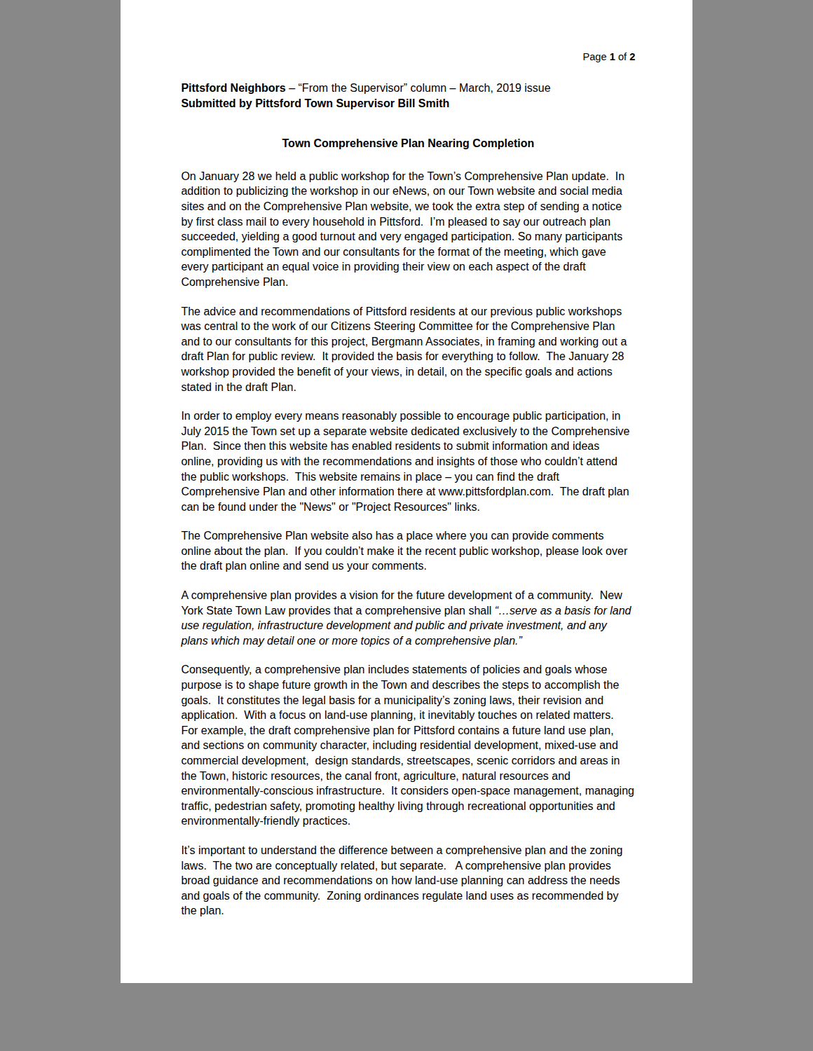Page 1 of 2
Pittsford Neighbors – “From the Supervisor” column – March, 2019 issue
Submitted by Pittsford Town Supervisor Bill Smith
Town Comprehensive Plan Nearing Completion
On January 28 we held a public workshop for the Town’s Comprehensive Plan update. In addition to publicizing the workshop in our eNews, on our Town website and social media sites and on the Comprehensive Plan website, we took the extra step of sending a notice by first class mail to every household in Pittsford. I’m pleased to say our outreach plan succeeded, yielding a good turnout and very engaged participation. So many participants complimented the Town and our consultants for the format of the meeting, which gave every participant an equal voice in providing their view on each aspect of the draft Comprehensive Plan.
The advice and recommendations of Pittsford residents at our previous public workshops was central to the work of our Citizens Steering Committee for the Comprehensive Plan and to our consultants for this project, Bergmann Associates, in framing and working out a draft Plan for public review. It provided the basis for everything to follow. The January 28 workshop provided the benefit of your views, in detail, on the specific goals and actions stated in the draft Plan.
In order to employ every means reasonably possible to encourage public participation, in July 2015 the Town set up a separate website dedicated exclusively to the Comprehensive Plan. Since then this website has enabled residents to submit information and ideas online, providing us with the recommendations and insights of those who couldn’t attend the public workshops. This website remains in place – you can find the draft Comprehensive Plan and other information there at www.pittsfordplan.com. The draft plan can be found under the "News" or "Project Resources" links.
The Comprehensive Plan website also has a place where you can provide comments online about the plan. If you couldn’t make it the recent public workshop, please look over the draft plan online and send us your comments.
A comprehensive plan provides a vision for the future development of a community. New York State Town Law provides that a comprehensive plan shall “…serve as a basis for land use regulation, infrastructure development and public and private investment, and any plans which may detail one or more topics of a comprehensive plan.”
Consequently, a comprehensive plan includes statements of policies and goals whose purpose is to shape future growth in the Town and describes the steps to accomplish the goals. It constitutes the legal basis for a municipality’s zoning laws, their revision and application. With a focus on land-use planning, it inevitably touches on related matters. For example, the draft comprehensive plan for Pittsford contains a future land use plan, and sections on community character, including residential development, mixed-use and commercial development, design standards, streetscapes, scenic corridors and areas in the Town, historic resources, the canal front, agriculture, natural resources and environmentally-conscious infrastructure. It considers open-space management, managing traffic, pedestrian safety, promoting healthy living through recreational opportunities and environmentally-friendly practices.
It’s important to understand the difference between a comprehensive plan and the zoning laws. The two are conceptually related, but separate. A comprehensive plan provides broad guidance and recommendations on how land-use planning can address the needs and goals of the community. Zoning ordinances regulate land uses as recommended by the plan.